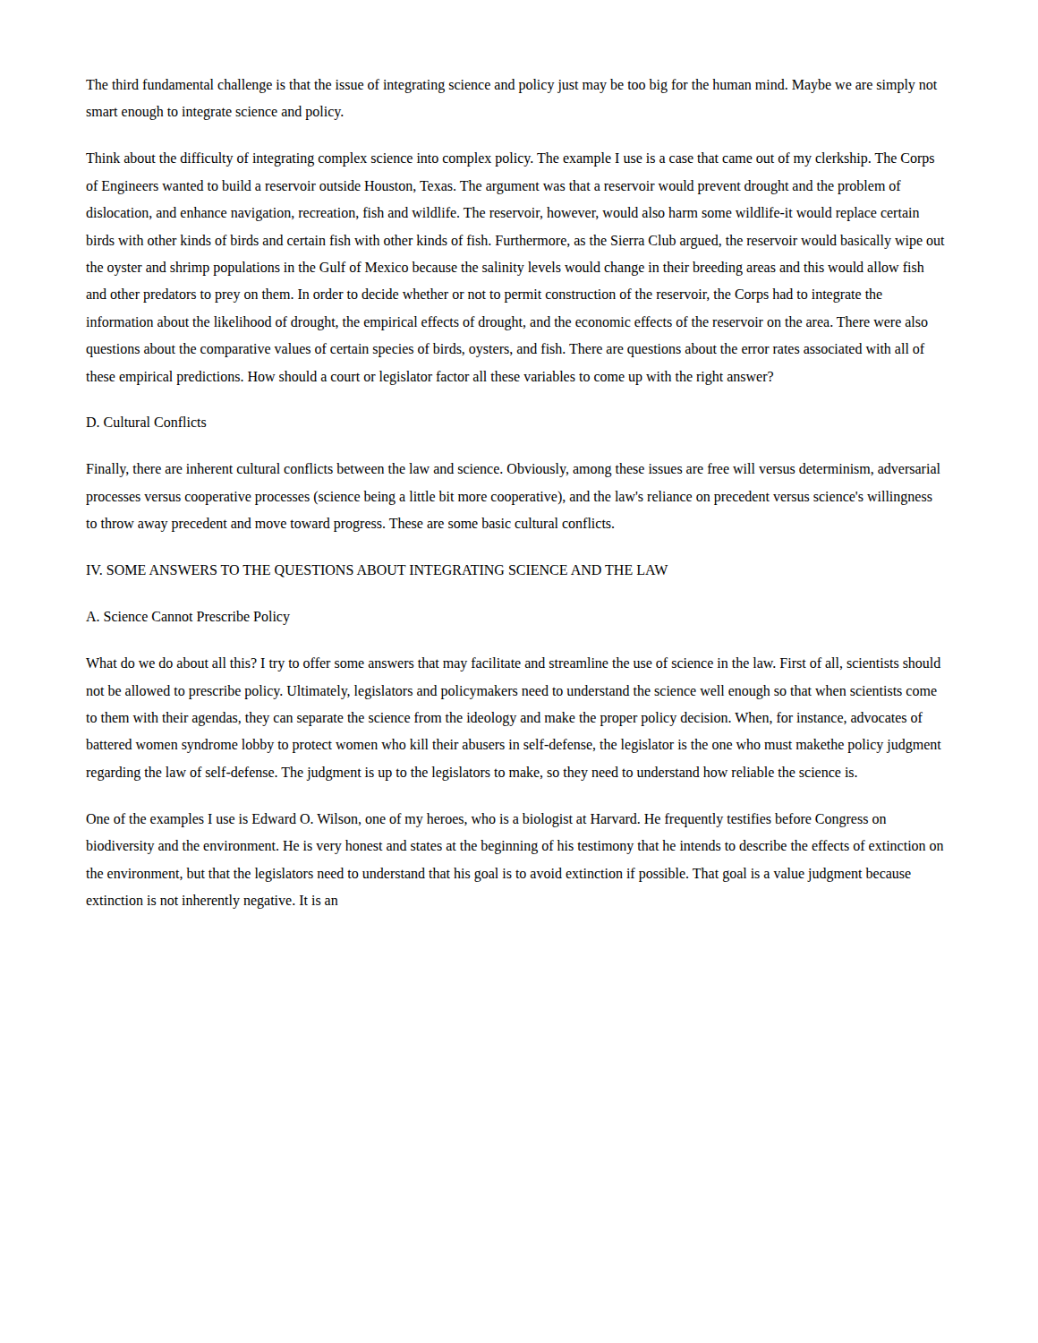The third fundamental challenge is that the issue of integrating science and policy just may be too big for the human mind. Maybe we are simply not smart enough to integrate science and policy.
Think about the difficulty of integrating complex science into complex policy. The example I use is a case that came out of my clerkship. The Corps of Engineers wanted to build a reservoir outside Houston, Texas. The argument was that a reservoir would prevent drought and the problem of dislocation, and enhance navigation, recreation, fish and wildlife. The reservoir, however, would also harm some wildlife-it would replace certain birds with other kinds of birds and certain fish with other kinds of fish. Furthermore, as the Sierra Club argued, the reservoir would basically wipe out the oyster and shrimp populations in the Gulf of Mexico because the salinity levels would change in their breeding areas and this would allow fish and other predators to prey on them. In order to decide whether or not to permit construction of the reservoir, the Corps had to integrate the information about the likelihood of drought, the empirical effects of drought, and the economic effects of the reservoir on the area. There were also questions about the comparative values of certain species of birds, oysters, and fish. There are questions about the error rates associated with all of these empirical predictions. How should a court or legislator factor all these variables to come up with the right answer?
D. Cultural Conflicts
Finally, there are inherent cultural conflicts between the law and science. Obviously, among these issues are free will versus determinism, adversarial processes versus cooperative processes (science being a little bit more cooperative), and the law's reliance on precedent versus science's willingness to throw away precedent and move toward progress. These are some basic cultural conflicts.
IV. SOME ANSWERS TO THE QUESTIONS ABOUT INTEGRATING SCIENCE AND THE LAW
A. Science Cannot Prescribe Policy
What do we do about all this? I try to offer some answers that may facilitate and streamline the use of science in the law. First of all, scientists should not be allowed to prescribe policy. Ultimately, legislators and policymakers need to understand the science well enough so that when scientists come to them with their agendas, they can separate the science from the ideology and make the proper policy decision. When, for instance, advocates of battered women syndrome lobby to protect women who kill their abusers in self-defense, the legislator is the one who must makethe policy judgment regarding the law of self-defense. The judgment is up to the legislators to make, so they need to understand how reliable the science is.
One of the examples I use is Edward O. Wilson, one of my heroes, who is a biologist at Harvard. He frequently testifies before Congress on biodiversity and the environment. He is very honest and states at the beginning of his testimony that he intends to describe the effects of extinction on the environment, but that the legislators need to understand that his goal is to avoid extinction if possible. That goal is a value judgment because extinction is not inherently negative. It is an